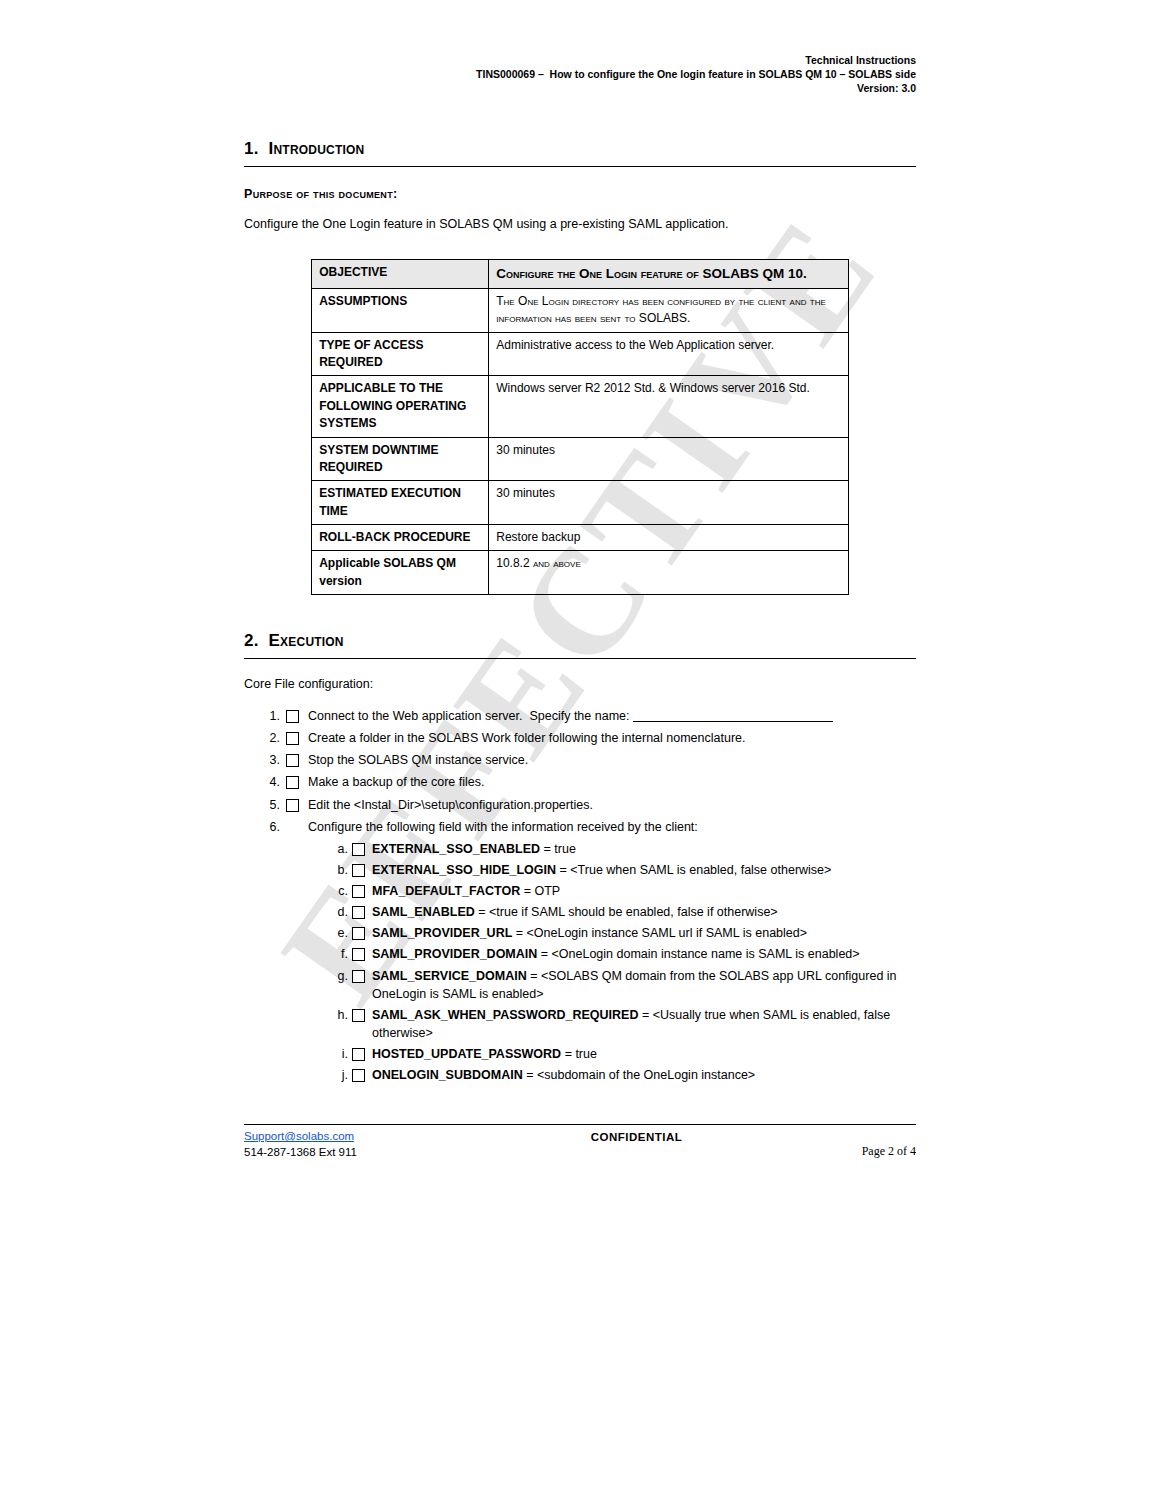EFFECTIVE
Technical Instructions
TINS000069 – How to configure the One login feature in SOLABS QM 10 – SOLABS side
Version: 3.0
1. Introduction
Purpose of this document:
Configure the One Login feature in SOLABS QM using a pre-existing SAML application.
| OBJECTIVE | Configure the One Login feature of SOLABS QM 10. |
| ASSUMPTIONS | The One Login directory has been configured by the client and the information has been sent to SOLABS. |
| TYPE OF ACCESS REQUIRED | Administrative access to the Web Application server. |
| APPLICABLE TO THE FOLLOWING OPERATING SYSTEMS | Windows server R2 2012 Std. & Windows server 2016 Std. |
| SYSTEM DOWNTIME REQUIRED | 30 minutes |
| ESTIMATED EXECUTION TIME | 30 minutes |
| ROLL-BACK PROCEDURE | Restore backup |
| Applicable SOLABS QM version | 10.8.2 and above |
2. Execution
Core File configuration:
Connect to the Web application server. Specify the name:
Create a folder in the SOLABS Work folder following the internal nomenclature.
Stop the SOLABS QM instance service.
Make a backup of the core files.
Edit the <Instal_Dir>\setup\configuration.properties.
Configure the following field with the information received by the client:
EXTERNAL_SSO_ENABLED = true
EXTERNAL_SSO_HIDE_LOGIN = <True when SAML is enabled, false otherwise>
MFA_DEFAULT_FACTOR = OTP
SAML_ENABLED = <true if SAML should be enabled, false if otherwise>
SAML_PROVIDER_URL = <OneLogin instance SAML url if SAML is enabled>
SAML_PROVIDER_DOMAIN = <OneLogin domain instance name is SAML is enabled>
SAML_SERVICE_DOMAIN = <SOLABS QM domain from the SOLABS app URL configured in OneLogin is SAML is enabled>
SAML_ASK_WHEN_PASSWORD_REQUIRED = <Usually true when SAML is enabled, false otherwise>
HOSTED_UPDATE_PASSWORD = true
ONELOGIN_SUBDOMAIN = <subdomain of the OneLogin instance>
Support@solabs.com
514-287-1368 Ext 911
CONFIDENTIAL
Page 2 of 4